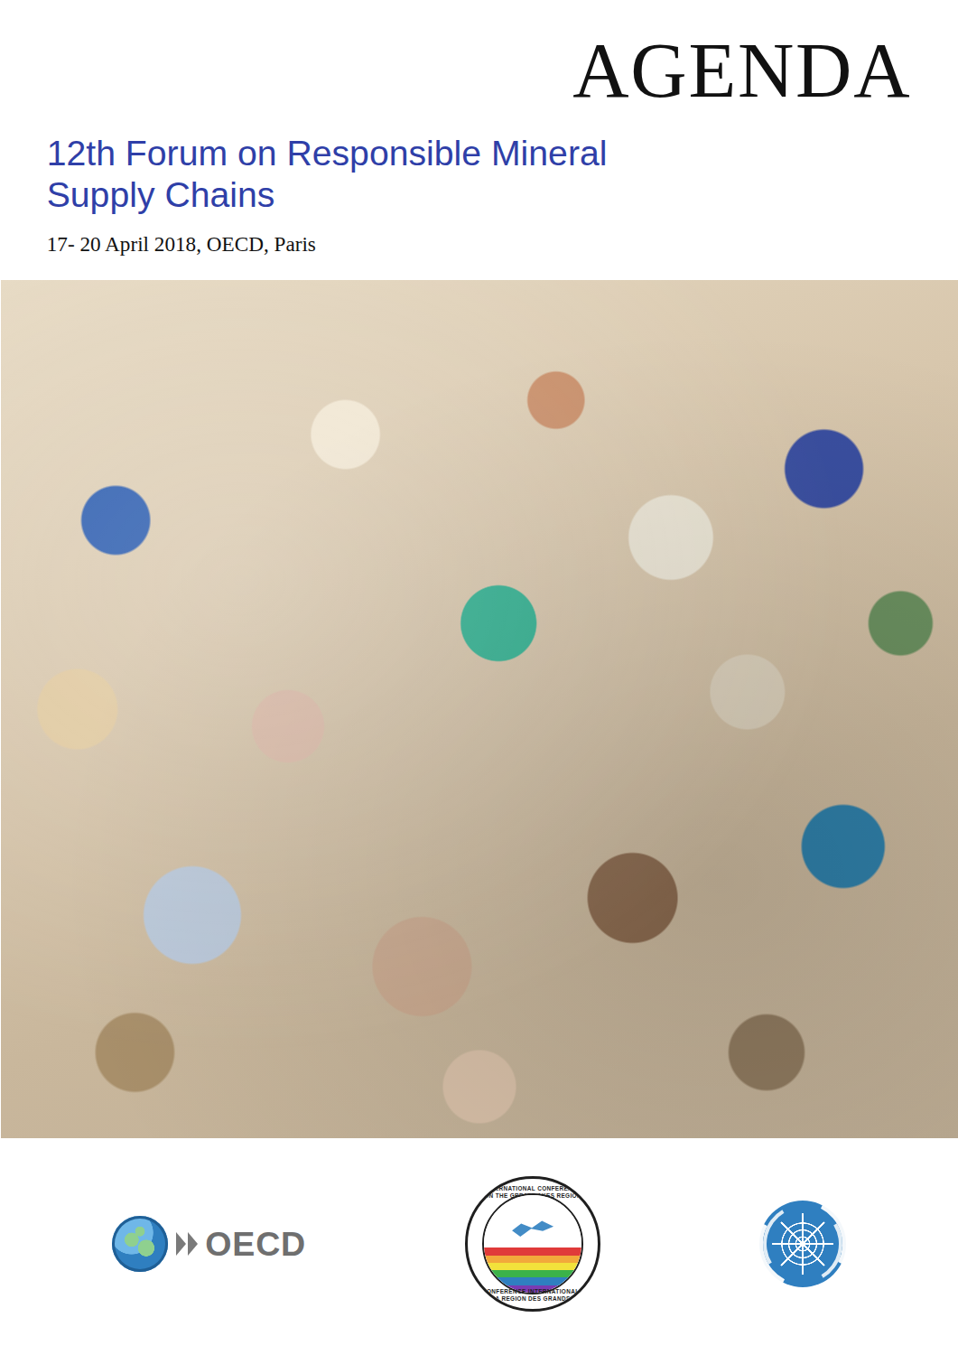AGENDA
12th Forum on Responsible Mineral Supply Chains
17- 20 April 2018, OECD, Paris
OECD
INTERNATIONAL CONFERENCE
ON THE GREAT LAKES REGION
CONFERENCE INTERNATIONALE
SUR LA REGION DES GRANDS LACS